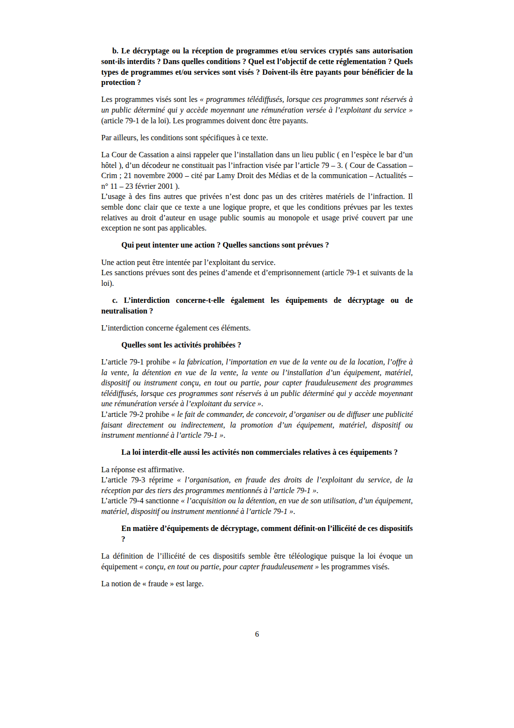b. Le décryptage ou la réception de programmes et/ou services cryptés sans autorisation sont-ils interdits ? Dans quelles conditions ? Quel est l’objectif de cette réglementation ? Quels types de programmes et/ou services sont visés ? Doivent-ils être payants pour bénéficier de la protection ?
Les programmes visés sont les « programmes télédiffusés, lorsque ces programmes sont réservés à un public déterminé qui y accède moyennant une rémunération versée à l’exploitant du service » (article 79-1 de la loi). Les programmes doivent donc être payants.
Par ailleurs, les conditions sont spécifiques à ce texte.
La Cour de Cassation a ainsi rappeler que l’installation dans un lieu public ( en l’espèce le bar d’un hôtel ), d’un décodeur ne constituait pas l’infraction visée par l’article 79 – 3. ( Cour de Cassation – Crim ; 21 novembre 2000 – cité par Lamy Droit des Médias et de la communication – Actualités – n° 11 – 23 février 2001 ).
L’usage à des fins autres que privées n’est donc pas un des critères matériels de l’infraction. Il semble donc clair que ce texte a une logique propre, et que les conditions prévues par les textes relatives au droit d’auteur en usage public soumis au monopole et usage privé couvert par une exception ne sont pas applicables.
Qui peut intenter une action ? Quelles sanctions sont prévues ?
Une action peut être intentée par l’exploitant du service.
Les sanctions prévues sont des peines d’amende et d’emprisonnement (article 79-1 et suivants de la loi).
c. L’interdiction concerne-t-elle également les équipements de décryptage ou de neutralisation ?
L’interdiction concerne également ces éléments.
Quelles sont les activités prohibées ?
L’article 79-1 prohibe « la fabrication, l’importation en vue de la vente ou de la location, l’offre à la vente, la détention en vue de la vente, la vente ou l’installation d’un équipement, matériel, dispositif ou instrument conçu, en tout ou partie, pour capter frauduleusement des programmes télédiffusés, lorsque ces programmes sont réservés à un public déterminé qui y accède moyennant une rémunération versée à l’exploitant du service ».
L’article 79-2 prohibe « le fait de commander, de concevoir, d’organiser ou de diffuser une publicité faisant directement ou indirectement, la promotion d’un équipement, matériel, dispositif ou instrument mentionné à l’article 79-1 ».
La loi interdit-elle aussi les activités non commerciales relatives à ces équipements ?
La réponse est affirmative.
L’article 79-3 réprime « l’organisation, en fraude des droits de l’exploitant du service, de la réception par des tiers des programmes mentionnés à l’article 79-1 ».
L’article 79-4 sanctionne « l’acquisition ou la détention, en vue de son utilisation, d’un équipement, matériel, dispositif ou instrument mentionné à l’article 79-1 ».
En matière d’équipements de décryptage, comment définit-on l’illicéité de ces dispositifs ?
La définition de l’illicéité de ces dispositifs semble être téléologique puisque la loi évoque un équipement « conçu, en tout ou partie, pour capter frauduleusement » les programmes visés.
La notion de « fraude » est large.
6